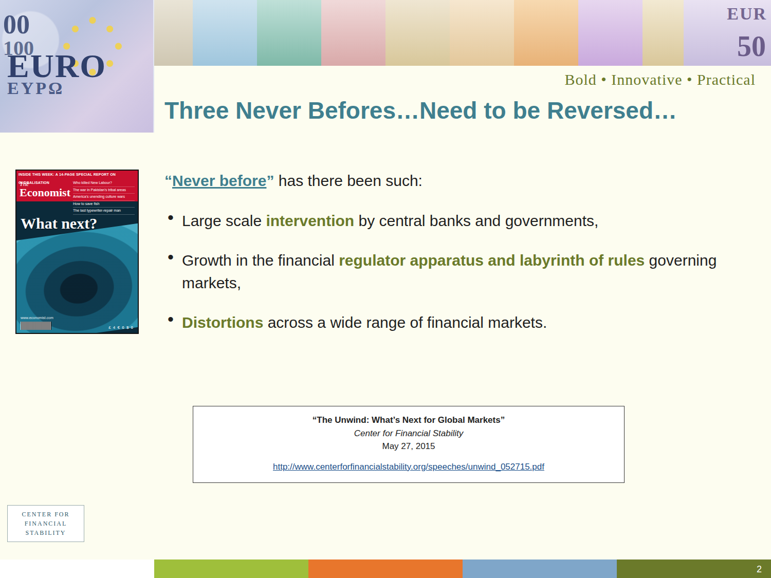EUR
50
00
100
EURO EYPΩ
Bold • Innovative • Practical
Three Never Befores…Need to be Reversed…
INSIDE THIS WEEK: A 14-PAGE SPECIAL REPORT ON GLOBALISATION
The Economist
Who killed New Labour?
The war in Pakistan's tribal areas
America's unending culture wars
How to save fish
The last typewriter-repair man
What next?
www.economist.com
£ 4 € 6 $ 6
“Never before” has there been such:
Large scale intervention by central banks and governments,
Growth in the financial regulator apparatus and labyrinth of rules governing markets,
Distortions across a wide range of financial markets.
“The Unwind: What’s Next for Global Markets”
Center for Financial Stability
May 27, 2015
http://www.centerforfinancialstability.org/speeches/unwind_052715.pdf
CENTER FOR
FINANCIAL
STABILITY
2